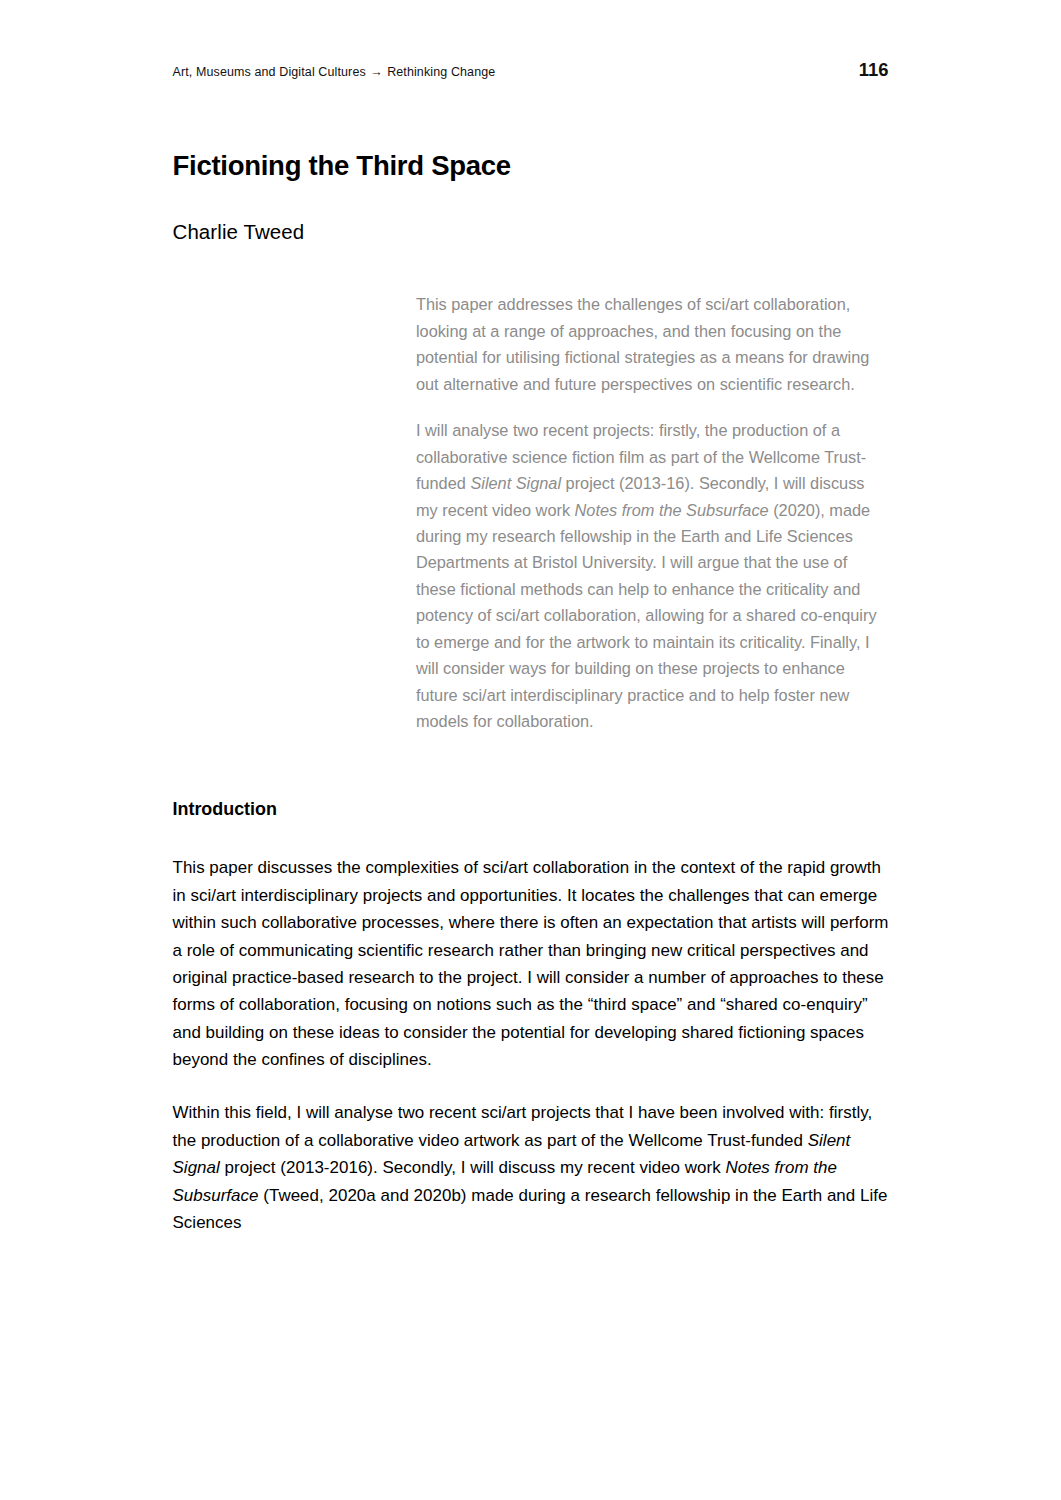Art, Museums and Digital Cultures→Rethinking Change
116
Fictioning the Third Space
Charlie Tweed
This paper addresses the challenges of sci/art collaboration, looking at a range of approaches, and then focusing on the potential for utilising fictional strategies as a means for drawing out alternative and future perspectives on scientific research.
I will analyse two recent projects: firstly, the production of a collaborative science fiction film as part of the Wellcome Trust-funded Silent Signal project (2013-16). Secondly, I will discuss my recent video work Notes from the Subsurface (2020), made during my research fellowship in the Earth and Life Sciences Departments at Bristol University. I will argue that the use of these fictional methods can help to enhance the criticality and potency of sci/art collaboration, allowing for a shared co-enquiry to emerge and for the artwork to maintain its criticality. Finally, I will consider ways for building on these projects to enhance future sci/art interdisciplinary practice and to help foster new models for collaboration.
Introduction
This paper discusses the complexities of sci/art collaboration in the context of the rapid growth in sci/art interdisciplinary projects and opportunities. It locates the challenges that can emerge within such collaborative processes, where there is often an expectation that artists will perform a role of communicating scientific research rather than bringing new critical perspectives and original practice-based research to the project. I will consider a number of approaches to these forms of collaboration, focusing on notions such as the “third space” and “shared co-enquiry” and building on these ideas to consider the potential for developing shared fictioning spaces beyond the confines of disciplines.
Within this field, I will analyse two recent sci/art projects that I have been involved with: firstly, the production of a collaborative video artwork as part of the Wellcome Trust-funded Silent Signal project (2013-2016). Secondly, I will discuss my recent video work Notes from the Subsurface (Tweed, 2020a and 2020b) made during a research fellowship in the Earth and Life Sciences